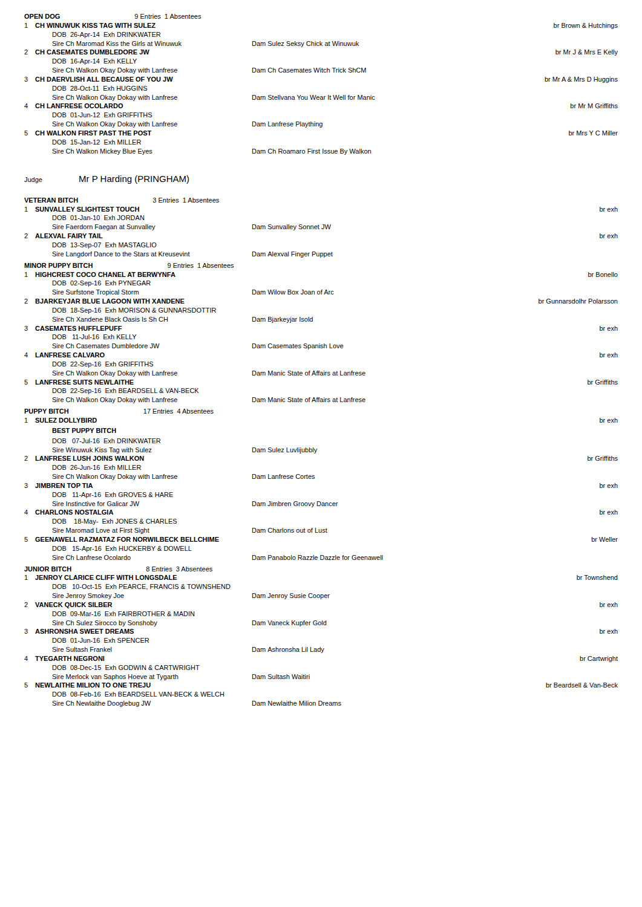OPEN DOG 9 Entries 1 Absentees
| 1 | CH WINUWUK KISS TAG WITH SULEZ | br Brown & Hutchings |
| | DOB 26-Apr-14 Exh DRINKWATER |
| | Sire Ch Maromad Kiss the Girls at Winuwuk Dam Sulez Seksy Chick at Winuwuk |
| 2 | CH CASEMATES DUMBLEDORE JW | br Mr J & Mrs E Kelly |
| | DOB 16-Apr-14 Exh KELLY |
| | Sire Ch Walkon Okay Dokay with Lanfrese Dam Ch Casemates Witch Trick ShCM |
| 3 | CH DAERVLISH ALL BECAUSE OF YOU JW | br Mr A & Mrs D Huggins |
| | DOB 28-Oct-11 Exh HUGGINS |
| | Sire Ch Walkon Okay Dokay with Lanfrese Dam Stellvana You Wear It Well for Manic |
| 4 | CH LANFRESE OCOLARDO | br Mr M Griffiths |
| | DOB 01-Jun-12 Exh GRIFFITHS |
| | Sire Ch Walkon Okay Dokay with Lanfrese Dam Lanfrese Plaything |
| 5 | CH WALKON FIRST PAST THE POST | br Mrs Y C Miller |
| | DOB 15-Jan-12 Exh MILLER |
| | Sire Ch Walkon Mickey Blue Eyes Dam Ch Roamaro First Issue By Walkon |
Judge Mr P Harding (PRINGHAM)
VETERAN BITCH 3 Entries 1 Absentees
| 1 | SUNVALLEY SLIGHTEST TOUCH | br exh |
| | DOB 01-Jan-10 Exh JORDAN |
| | Sire Faerdorn Faegan at Sunvalley Dam Sunvalley Sonnet JW |
| 2 | ALEXVAL FAIRY TAIL | br exh |
| | DOB 13-Sep-07 Exh MASTAGLIO |
| | Sire Langdorf Dance to the Stars at Kreusevint Dam Alexval Finger Puppet |
MINOR PUPPY BITCH 9 Entries 1 Absentees
| 1 | HIGHCREST COCO CHANEL AT BERWYNFA | br Bonello |
| | DOB 02-Sep-16 Exh PYNEGAR |
| | Sire Surfstone Tropical Storm Dam Wilow Box Joan of Arc |
| 2 | BJARKEYJAR BLUE LAGOON WITH XANDENE | br Gunnarsdolhr Polarsson |
| | DOB 18-Sep-16 Exh MORISON & GUNNARSDOTTIR |
| | Sire Ch Xandene Black Oasis Is Sh CH Dam Bjarkeyjar Isold |
| 3 | CASEMATES HUFFLEPUFF | br exh |
| | DOB 11-Jul-16 Exh KELLY |
| | Sire Ch Casemates Dumbledore JW Dam Casemates Spanish Love |
| 4 | LANFRESE CALVARO | br exh |
| | DOB 22-Sep-16 Exh GRIFFITHS |
| | Sire Ch Walkon Okay Dokay with Lanfrese Dam Manic State of Affairs at Lanfrese |
| 5 | LANFRESE SUITS NEWLAITHE | br Griffiths |
| | DOB 22-Sep-16 Exh BEARDSELL & VAN-BECK |
| | Sire Ch Walkon Okay Dokay with Lanfrese Dam Manic State of Affairs at Lanfrese |
PUPPY BITCH 17 Entries 4 Absentees
| 1 | SULEZ DOLLYBIRD | br exh |
| | BEST PUPPY BITCH |
| | DOB 07-Jul-16 Exh DRINKWATER |
| | Sire Winuwuk Kiss Tag with Sulez Dam Sulez Luvlijubbly |
| 2 | LANFRESE LUSH JOINS WALKON | br Griffiths |
| | DOB 26-Jun-16 Exh MILLER |
| | Sire Ch Walkon Okay Dokay with Lanfrese Dam Lanfrese Cortes |
| 3 | JIMBREN TOP TIA | br exh |
| | DOB 11-Apr-16 Exh GROVES & HARE |
| | Sire Instinctive for Galicar JW Dam Jimbren Groovy Dancer |
| 4 | CHARLONS NOSTALGIA | br exh |
| | DOB 18-May- Exh JONES & CHARLES |
| | Sire Maromad Love at First Sight Dam Charlons out of Lust |
| 5 | GEENAWELL RAZMATAZ FOR NORWILBECK BELLCHIME | br Weller |
| | DOB 15-Apr-16 Exh HUCKERBY & DOWELL |
| | Sire Ch Lanfrese Ocolardo Dam Panabolo Razzle Dazzle for Geenawell |
JUNIOR BITCH 8 Entries 3 Absentees
| 1 | JENROY CLARICE CLIFF WITH LONGSDALE | br Townshend |
| | DOB 10-Oct-15 Exh PEARCE, FRANCIS & TOWNSHEND |
| | Sire Jenroy Smokey Joe Dam Jenroy Susie Cooper |
| 2 | VANECK QUICK SILBER | br exh |
| | DOB 09-Mar-16 Exh FAIRBROTHER & MADIN |
| | Sire Ch Sulez Sirocco by Sonshoby Dam Vaneck Kupfer Gold |
| 3 | ASHRONSHA SWEET DREAMS | br exh |
| | DOB 01-Jun-16 Exh SPENCER |
| | Sire Sultash Frankel Dam Ashronsha Lil Lady |
| 4 | TYEGARTH NEGRONI | br Cartwright |
| | DOB 08-Dec-15 Exh GODWIN & CARTWRIGHT |
| | Sire Merlock van Saphos Hoeve at Tygarth Dam Sultash Waitiri |
| 5 | NEWLAITHE MILION TO ONE TREJU | br Beardsell & Van-Beck |
| | DOB 08-Feb-16 Exh BEARDSELL VAN-BECK & WELCH |
| | Sire Ch Newlaithe Dooglebug JW Dam Newlaithe Milion Dreams |